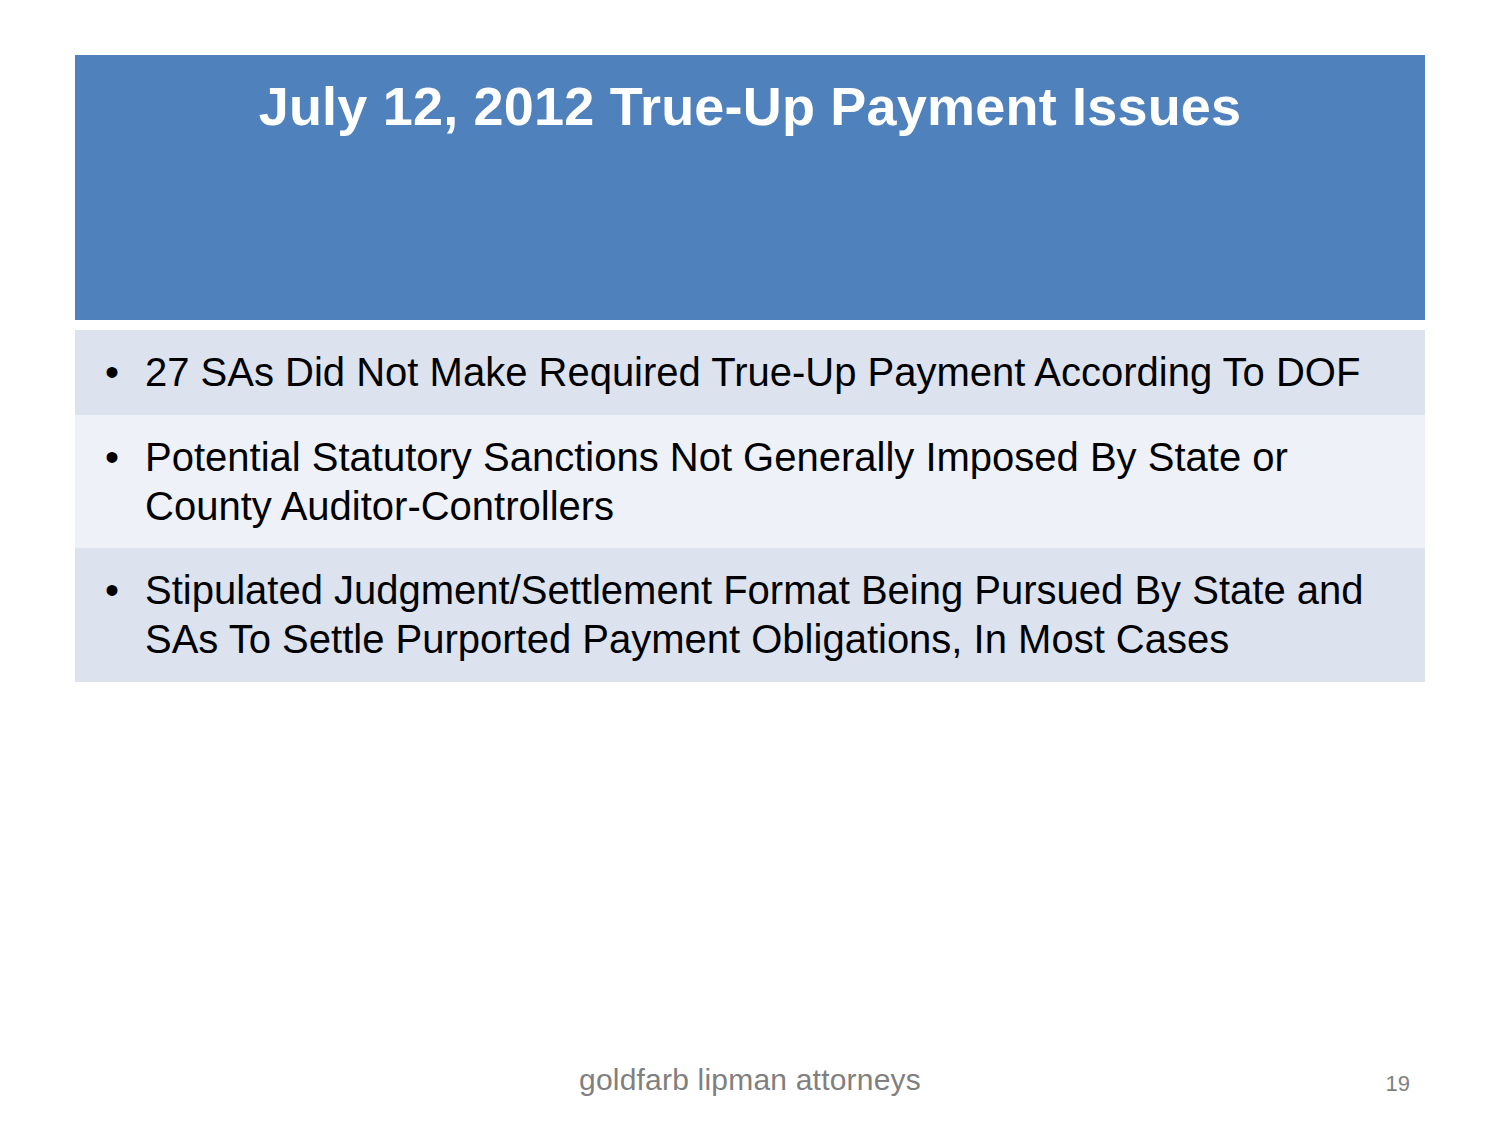July 12, 2012 True-Up Payment Issues
27 SAs Did Not Make Required True-Up Payment According To DOF
Potential Statutory Sanctions Not Generally Imposed By State or County Auditor-Controllers
Stipulated Judgment/Settlement Format Being Pursued By State and SAs To Settle Purported Payment Obligations, In Most Cases
goldfarb lipman attorneys
19